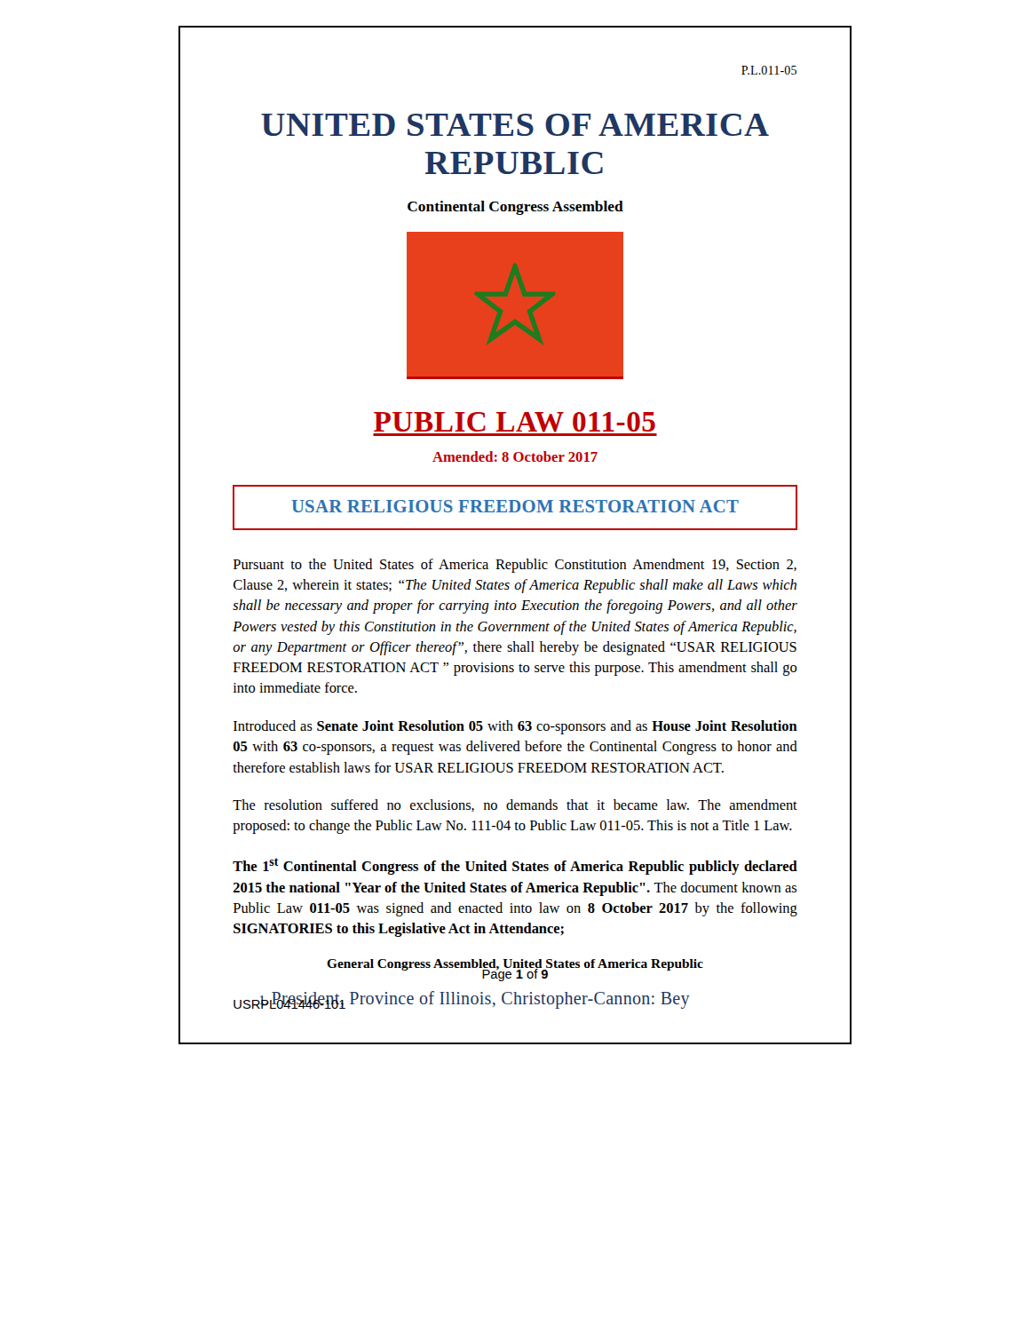P.L.011-05
UNITED STATES OF AMERICA
REPUBLIC
Continental Congress Assembled
PUBLIC LAW 011-05
Amended: 8 October 2017
USAR RELIGIOUS FREEDOM RESTORATION ACT
Pursuant to the United States of America Republic Constitution Amendment 19, Section 2, Clause 2, wherein it states; “The United States of America Republic shall make all Laws which shall be necessary and proper for carrying into Execution the foregoing Powers, and all other Powers vested by this Constitution in the Government of the United States of America Republic, or any Department or Officer thereof”, there shall hereby be designated “USAR RELIGIOUS FREEDOM RESTORATION ACT ” provisions to serve this purpose. This amendment shall go into immediate force.
Introduced as Senate Joint Resolution 05 with 63 co-sponsors and as House Joint Resolution 05 with 63 co-sponsors, a request was delivered before the Continental Congress to honor and therefore establish laws for USAR RELIGIOUS FREEDOM RESTORATION ACT.
The resolution suffered no exclusions, no demands that it became law. The amendment proposed: to change the Public Law No. 111-04 to Public Law 011-05. This is not a Title 1 Law.
The 1st Continental Congress of the United States of America Republic publicly declared 2015 the national "Year of the United States of America Republic". The document known as Public Law 011-05 was signed and enacted into law on 8 October 2017 by the following SIGNATORIES to this Legislative Act in Attendance;
General Congress Assembled, United States of America Republic
President, Province of Illinois, Christopher-Cannon: Bey
Page 1 of 9
USRPL041446-101